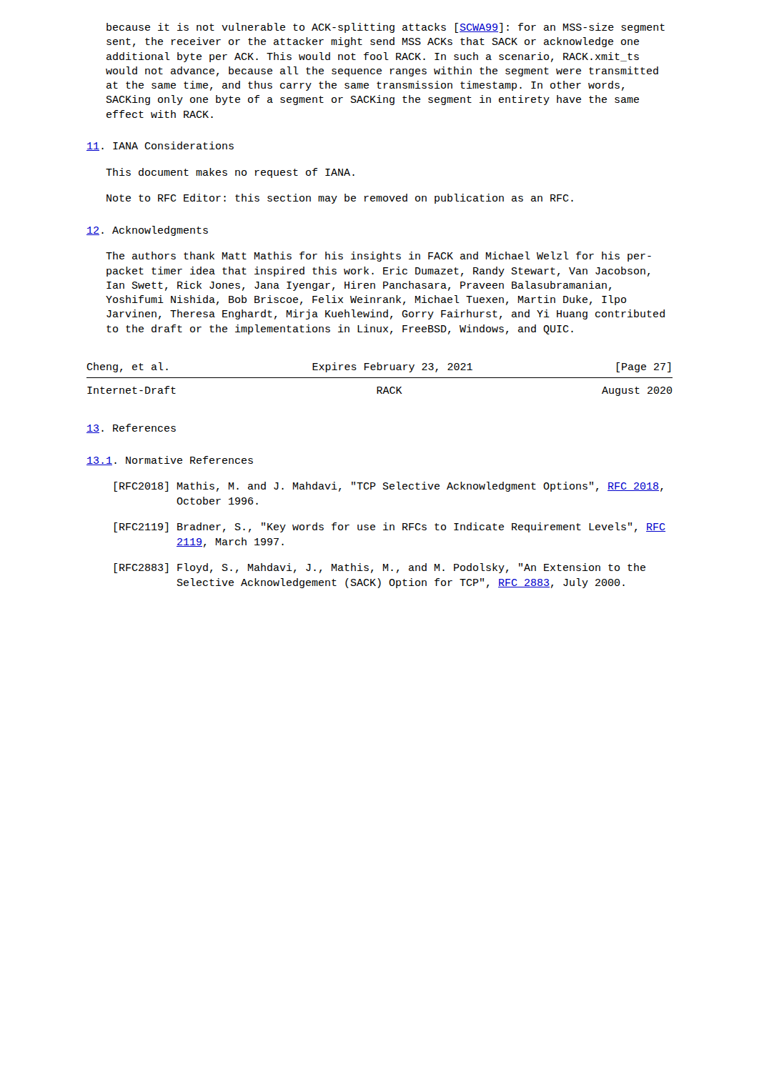because it is not vulnerable to ACK-splitting attacks [SCWA99]: for an MSS-size segment sent, the receiver or the attacker might send MSS ACKs that SACK or acknowledge one additional byte per ACK. This would not fool RACK. In such a scenario, RACK.xmit_ts would not advance, because all the sequence ranges within the segment were transmitted at the same time, and thus carry the same transmission timestamp. In other words, SACKing only one byte of a segment or SACKing the segment in entirety have the same effect with RACK.
11. IANA Considerations
This document makes no request of IANA.
Note to RFC Editor: this section may be removed on publication as an RFC.
12. Acknowledgments
The authors thank Matt Mathis for his insights in FACK and Michael Welzl for his per-packet timer idea that inspired this work. Eric Dumazet, Randy Stewart, Van Jacobson, Ian Swett, Rick Jones, Jana Iyengar, Hiren Panchasara, Praveen Balasubramanian, Yoshifumi Nishida, Bob Briscoe, Felix Weinrank, Michael Tuexen, Martin Duke, Ilpo Jarvinen, Theresa Enghardt, Mirja Kuehlewind, Gorry Fairhurst, and Yi Huang contributed to the draft or the implementations in Linux, FreeBSD, Windows, and QUIC.
Cheng, et al. Expires February 23, 2021[Page 27]
Internet-Draft RACK August 2020
13. References
13.1. Normative References
[RFC2018]
Mathis, M. and J. Mahdavi, "TCP Selective Acknowledgment Options", RFC 2018, October 1996.
[RFC2119]
Bradner, S., "Key words for use in RFCs to Indicate Requirement Levels", RFC 2119, March 1997.
[RFC2883]
Floyd, S., Mahdavi, J., Mathis, M., and M. Podolsky, "An Extension to the Selective Acknowledgement (SACK) Option for TCP", RFC 2883, July 2000.